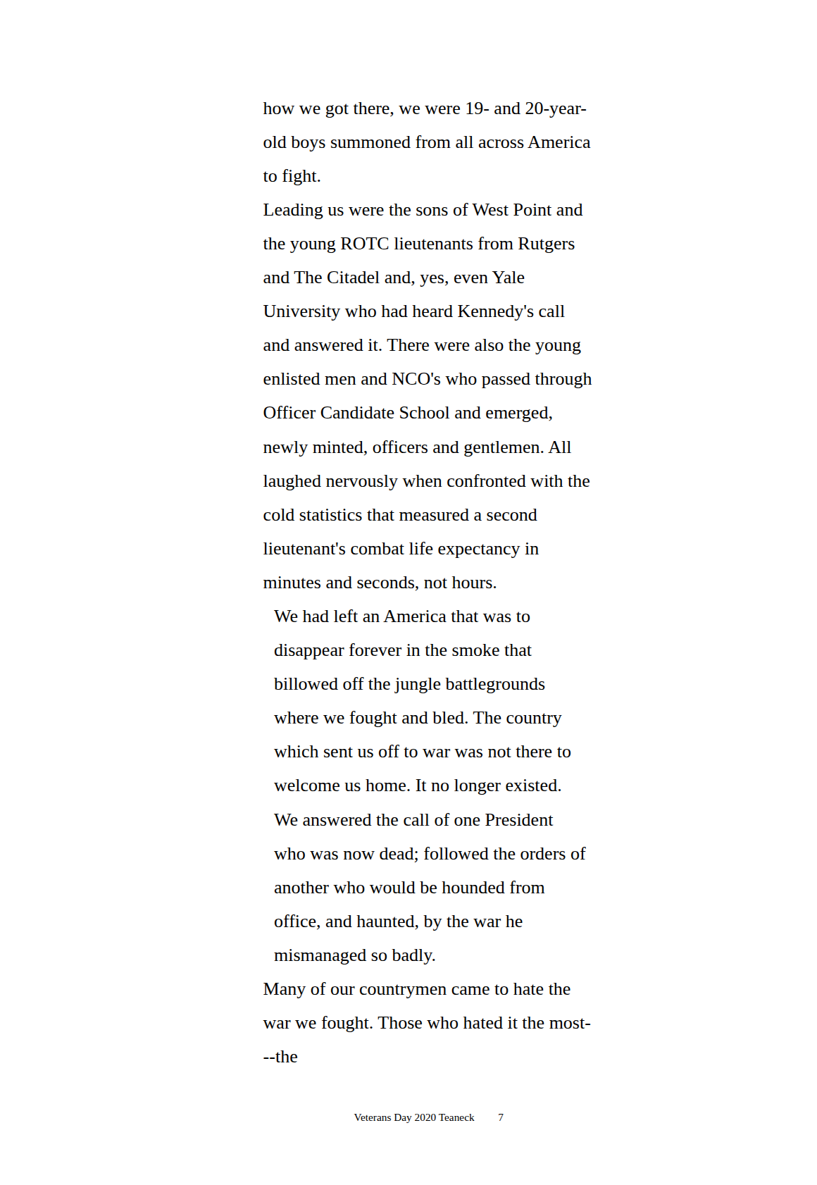how we got there, we were 19- and 20-year-old boys summoned from all across America to fight.
Leading us were the sons of West Point and the young ROTC lieutenants from Rutgers and The Citadel and, yes, even Yale University who had heard Kennedy's call and answered it. There were also the young enlisted men and NCO's who passed through Officer Candidate School and emerged, newly minted, officers and gentlemen. All laughed nervously when confronted with the cold statistics that measured a second lieutenant's combat life expectancy in minutes and seconds, not hours.
We had left an America that was to disappear forever in the smoke that billowed off the jungle battlegrounds where we fought and bled. The country which sent us off to war was not there to welcome us home. It no longer existed. We answered the call of one President who was now dead; followed the orders of another who would be hounded from office, and haunted, by the war he mismanaged so badly.
Many of our countrymen came to hate the war we fought. Those who hated it the most---the
Veterans Day 2020 Teaneck 7